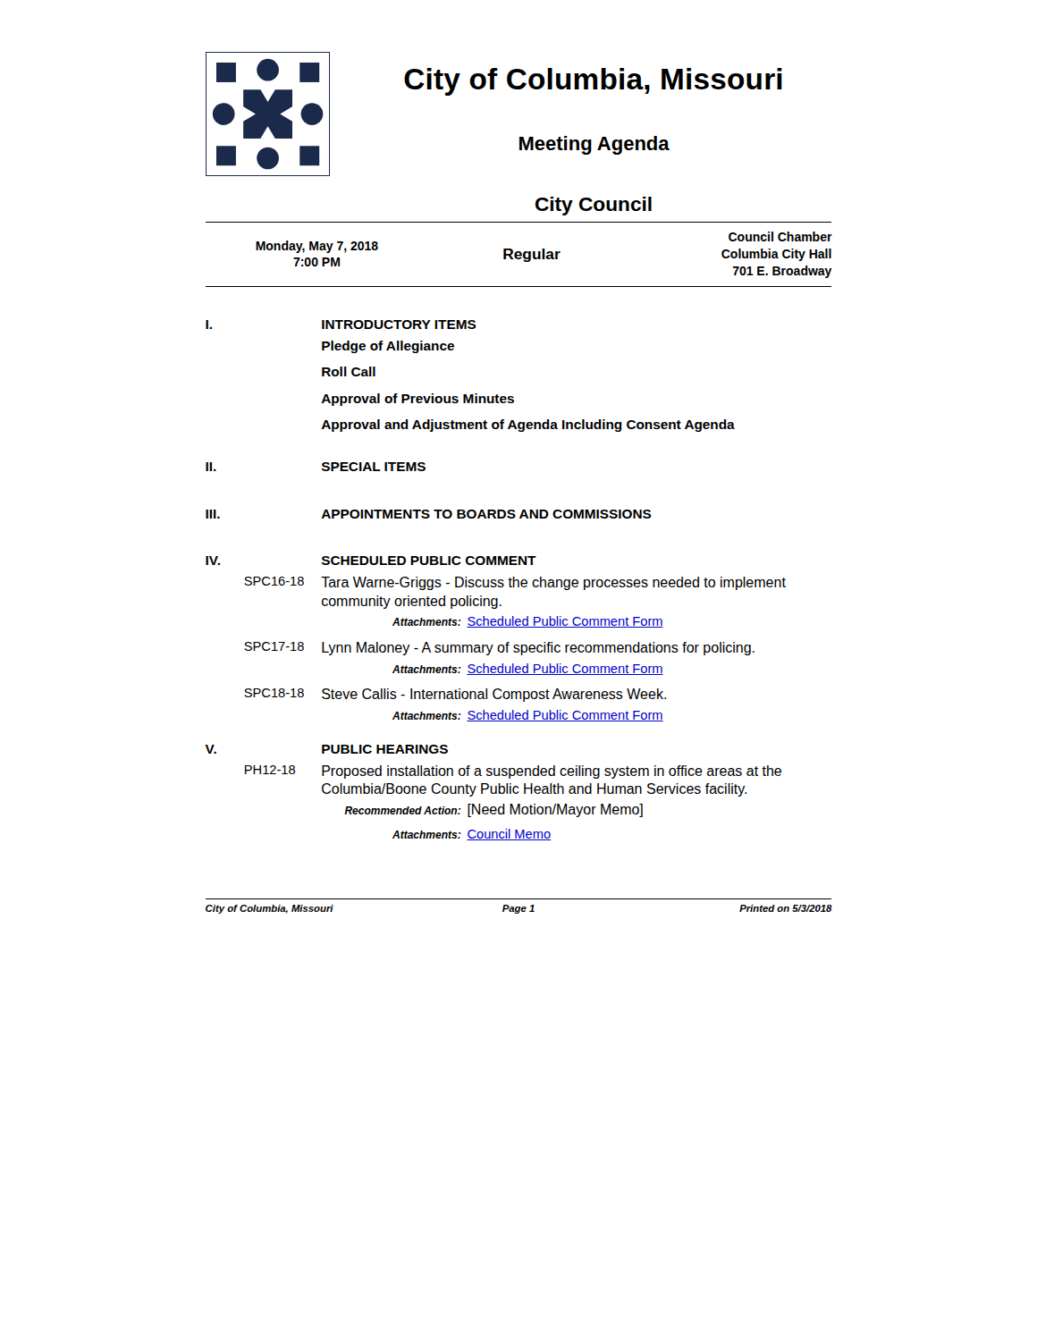City of Columbia, Missouri
Meeting Agenda
City Council
Monday, May 7, 2018
7:00 PM
Regular
Council Chamber
Columbia City Hall
701 E. Broadway
I.
INTRODUCTORY ITEMS
Pledge of Allegiance
Roll Call
Approval of Previous Minutes
Approval and Adjustment of Agenda Including Consent Agenda
II.
SPECIAL ITEMS
III.
APPOINTMENTS TO BOARDS AND COMMISSIONS
IV.
SCHEDULED PUBLIC COMMENT
SPC16-18
Tara Warne-Griggs - Discuss the change processes needed to implement community oriented policing.
Attachments:
Scheduled Public Comment Form
SPC17-18
Lynn Maloney - A summary of specific recommendations for policing.
Attachments:
Scheduled Public Comment Form
SPC18-18
Steve Callis - International Compost Awareness Week.
Attachments:
Scheduled Public Comment Form
V.
PUBLIC HEARINGS
PH12-18
Proposed installation of a suspended ceiling system in office areas at the Columbia/Boone County Public Health and Human Services facility.
Recommended Action:
[Need Motion/Mayor Memo]
Attachments:
Council Memo
City of Columbia, Missouri
Page 1
Printed on 5/3/2018